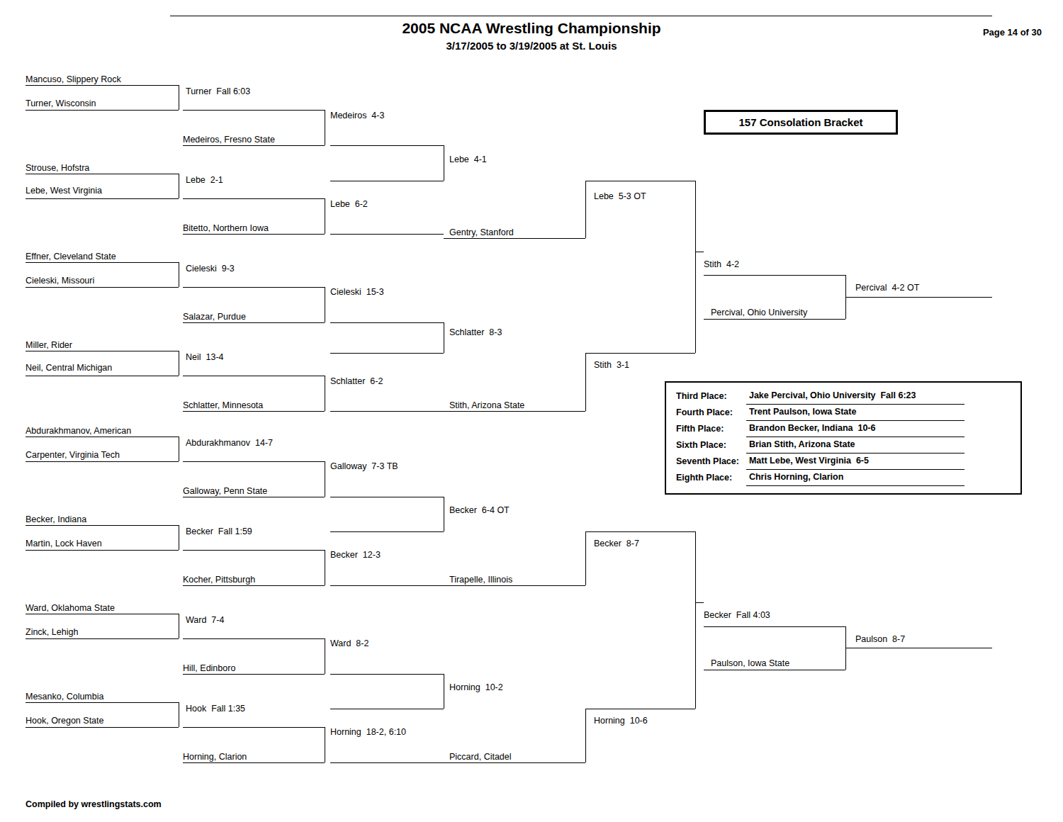2005 NCAA Wrestling Championship
3/17/2005 to 3/19/2005 at St. Louis
Page 14 of 30
157 Consolation Bracket
Mancuso, Slippery Rock
Turner, Wisconsin
Medeiros, Fresno State
Strouse, Hofstra
Lebe, West Virginia
Bitetto, Northern Iowa
Effner, Cleveland State
Cieleski, Missouri
Salazar, Purdue
Miller, Rider
Neil, Central Michigan
Schlatter, Minnesota
Abdurakhmanov, American
Carpenter, Virginia Tech
Galloway, Penn State
Becker, Indiana
Martin, Lock Haven
Kocher, Pittsburgh
Ward, Oklahoma State
Zinck, Lehigh
Hill, Edinboro
Mesanko, Columbia
Hook, Oregon State
Horning, Clarion
Turner Fall 6:03
Lebe 2-1
Cieleski 9-3
Neil 13-4
Abdurakhmanov 14-7
Becker Fall 1:59
Ward 7-4
Hook Fall 1:35
Medeiros 4-3
Lebe 6-2
Cieleski 15-3
Schlatter 6-2
Galloway 7-3 TB
Becker 12-3
Ward 8-2
Horning 18-2, 6:10
Lebe 4-1
Gentry, Stanford
Schlatter 8-3
Stith, Arizona State
Becker 6-4 OT
Tirapelle, Illinois
Horning 10-2
Piccard, Citadel
Lebe 5-3 OT
Stith 3-1
Becker 8-7
Horning 10-6
Stith 4-2
Percival, Ohio University
Becker Fall 4:03
Paulson, Iowa State
Percival 4-2 OT
Paulson 8-7
| Third Place: | Jake Percival, Ohio University Fall 6:23 |
| Fourth Place: | Trent Paulson, Iowa State |
| Fifth Place: | Brandon Becker, Indiana 10-6 |
| Sixth Place: | Brian Stith, Arizona State |
| Seventh Place: | Matt Lebe, West Virginia 6-5 |
| Eighth Place: | Chris Horning, Clarion |
Compiled by wrestlingstats.com